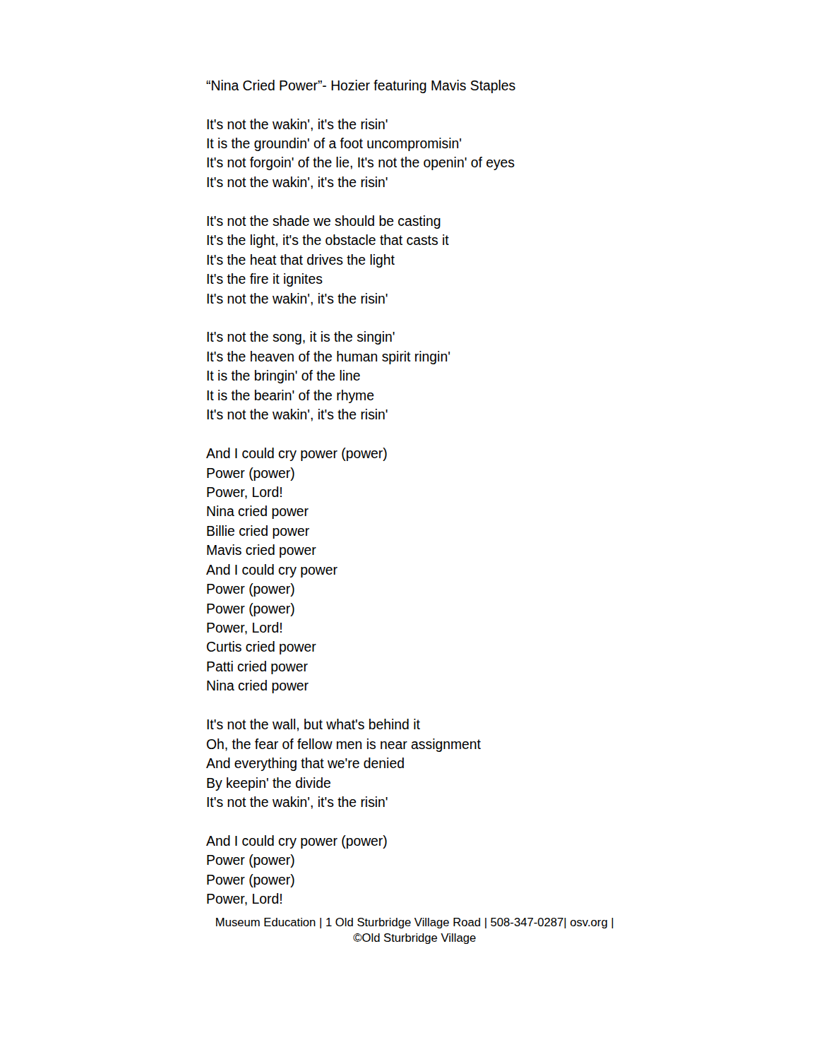“Nina Cried Power”- Hozier featuring Mavis Staples
It's not the wakin', it's the risin'
It is the groundin' of a foot uncompromisin'
It's not forgoin' of the lie, It's not the openin' of eyes
It's not the wakin', it's the risin'
It's not the shade we should be casting
It's the light, it's the obstacle that casts it
It's the heat that drives the light
It's the fire it ignites
It's not the wakin', it's the risin'
It's not the song, it is the singin'
It's the heaven of the human spirit ringin'
It is the bringin' of the line
It is the bearin' of the rhyme
It's not the wakin', it's the risin'
And I could cry power (power)
Power (power)
Power, Lord!
Nina cried power
Billie cried power
Mavis cried power
And I could cry power
Power (power)
Power (power)
Power, Lord!
Curtis cried power
Patti cried power
Nina cried power
It's not the wall, but what's behind it
Oh, the fear of fellow men is near assignment
And everything that we're denied
By keepin' the divide
It's not the wakin', it's the risin'
And I could cry power (power)
Power (power)
Power (power)
Power, Lord!
Museum Education | 1 Old Sturbridge Village Road | 508-347-0287| osv.org | ©Old Sturbridge Village